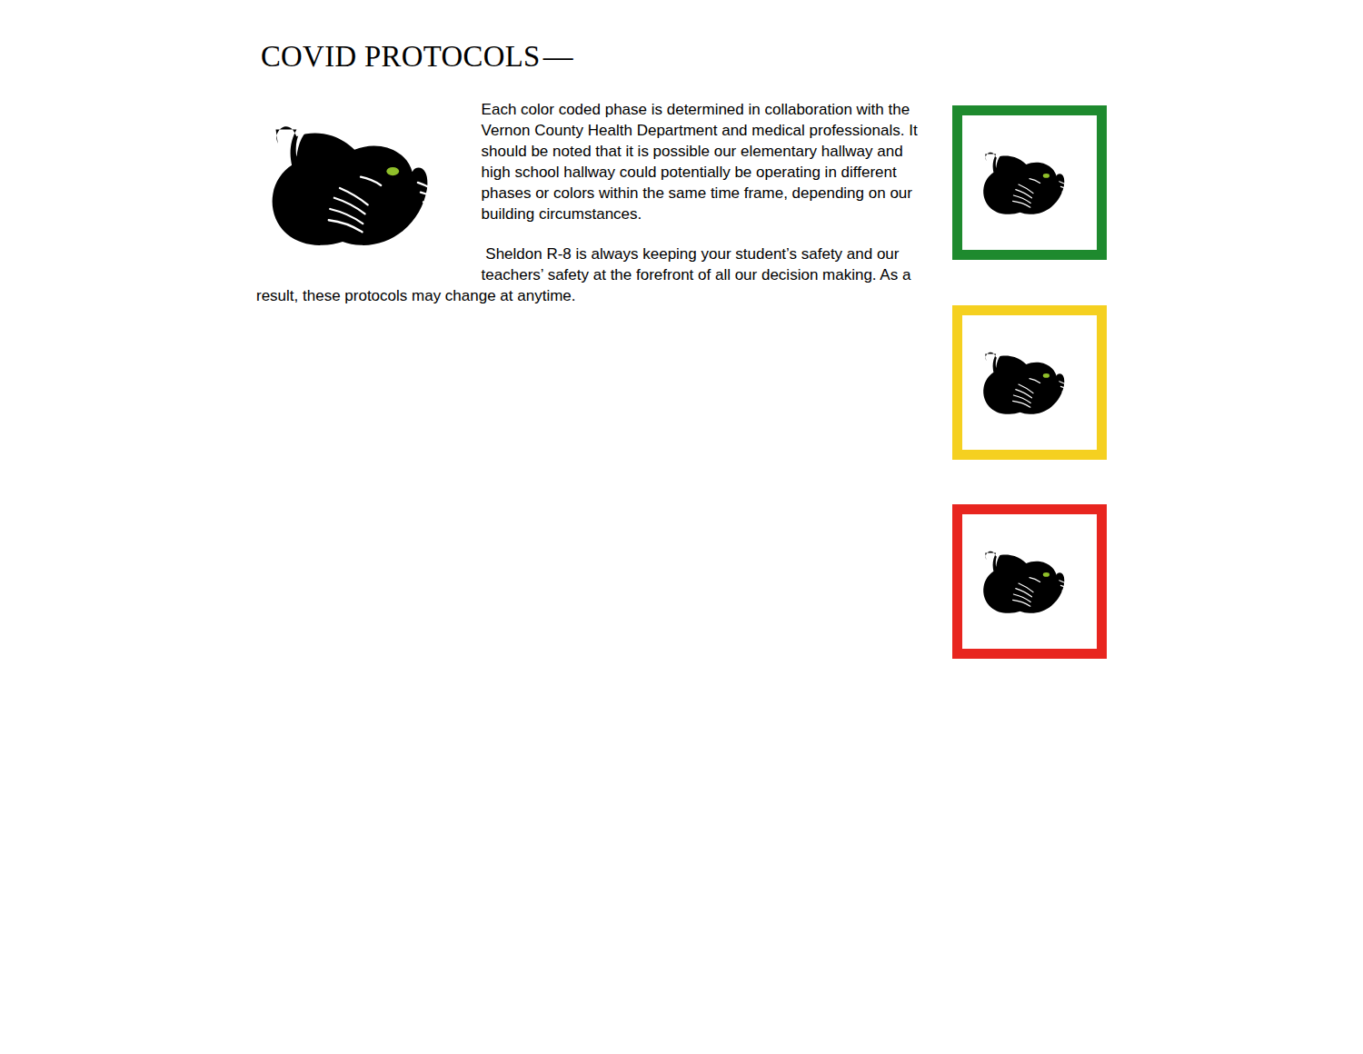COVID PROTOCOLS —
Each color coded phase is determined in collaboration with the Vernon County Health Department and medical professionals. It should be noted that it is possible our elementary hallway and high school hallway could potentially be operating in different phases or colors within the same time frame, depending on our building circumstances.
Sheldon R-8 is always keeping your student’s safety and our teachers’ safety at the forefront of all our decision making. As a result, these protocols may change at anytime.
Green phase
Yellow phase
Red phase